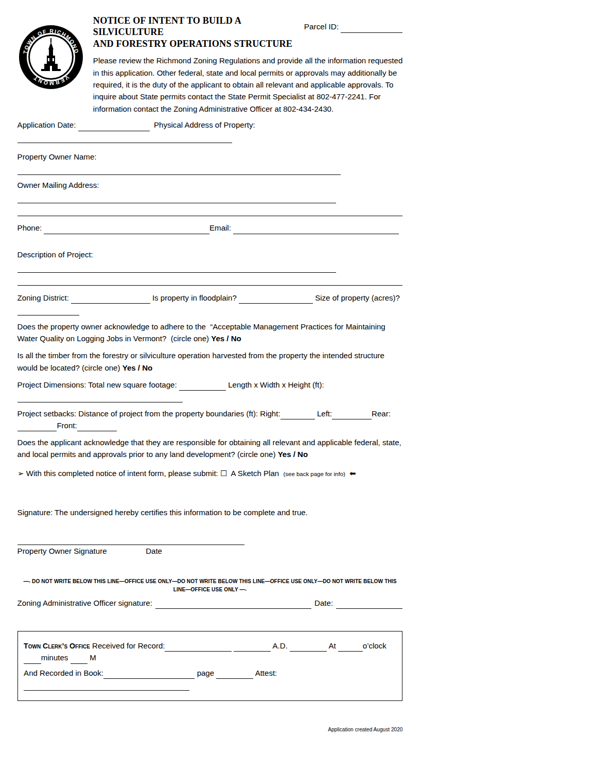TOWN OF RICHMOND VERMONT
NOTICE OF INTENT TO BUILD A SILVICULTURE
AND FORESTRY OPERATIONS STRUCTURE
Parcel ID:
Please review the Richmond Zoning Regulations and provide all the information requested in this application. Other federal, state and local permits or approvals may additionally be required, it is the duty of the applicant to obtain all relevant and applicable approvals. To inquire about State permits contact the State Permit Specialist at 802-477-2241. For information contact the Zoning Administrative Officer at 802-434-2430.
Application Date: Physical Address of Property:
Property Owner Name:
Owner Mailing Address:
Phone: Email:
Description of Project:
Zoning District: Is property in floodplain? Size of property (acres)?
Does the property owner acknowledge to adhere to the “Acceptable Management Practices for Maintaining Water Quality on Logging Jobs in Vermont? (circle one) Yes / No
Is all the timber from the forestry or silviculture operation harvested from the property the intended structure would be located? (circle one) Yes / No
Project Dimensions: Total new square footage: Length x Width x Height (ft):
Project setbacks: Distance of project from the property boundaries (ft): Right: Left: Rear: Front:
Does the applicant acknowledge that they are responsible for obtaining all relevant and applicable federal, state, and local permits and approvals prior to any land development? (circle one) Yes / No
➢ With this completed notice of intent form, please submit: ☐ A Sketch Plan (see back page for info) ⬅
Signature: The undersigned hereby certifies this information to be complete and true.
Property Owner Signature Date
—- DO NOT WRITE BELOW THIS LINE—OFFICE USE ONLY—DO NOT WRITE BELOW THIS LINE—OFFICE USE ONLY—DO NOT WRITE BELOW THIS LINE—OFFICE USE ONLY —-
Zoning Administrative Officer signature: Date:
Town Clerk’s Office Received for Record: A.D. At o’clock minutes M
And Recorded in Book: page Attest:
Application created August 2020